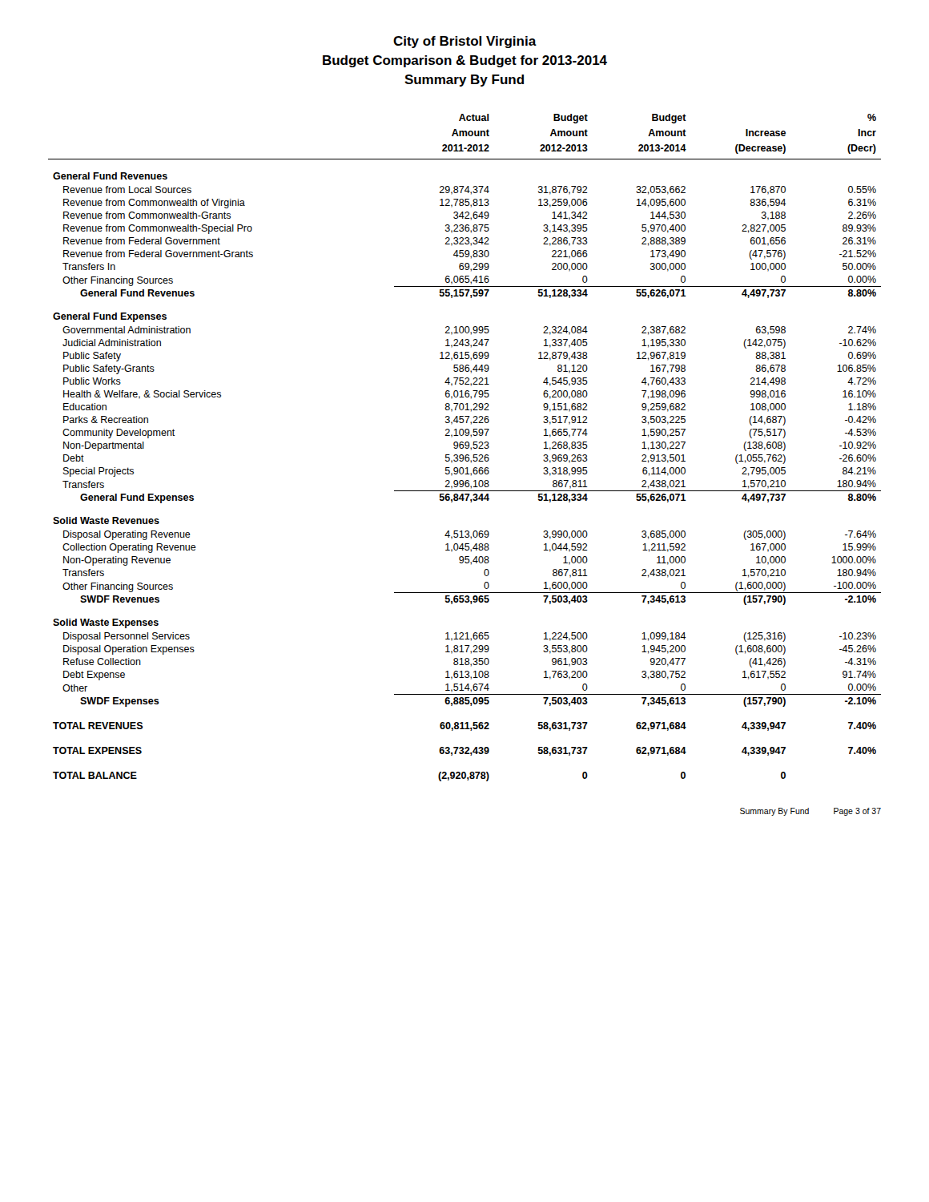City of Bristol Virginia
Budget Comparison & Budget for 2013-2014
Summary By Fund
| | Actual | Budget | Budget | | % |
| --- | --- | --- | --- | --- | --- |
| | Amount | Amount | Amount | Increase | Incr |
| | 2011-2012 | 2012-2013 | 2013-2014 | (Decrease) | (Decr) |
| General Fund Revenues |
| Revenue from Local Sources | 29,874,374 | 31,876,792 | 32,053,662 | 176,870 | 0.55% |
| Revenue from Commonwealth of Virginia | 12,785,813 | 13,259,006 | 14,095,600 | 836,594 | 6.31% |
| Revenue from Commonwealth-Grants | 342,649 | 141,342 | 144,530 | 3,188 | 2.26% |
| Revenue from Commonwealth-Special Pro | 3,236,875 | 3,143,395 | 5,970,400 | 2,827,005 | 89.93% |
| Revenue from Federal Government | 2,323,342 | 2,286,733 | 2,888,389 | 601,656 | 26.31% |
| Revenue from Federal Government-Grants | 459,830 | 221,066 | 173,490 | (47,576) | -21.52% |
| Transfers In | 69,299 | 200,000 | 300,000 | 100,000 | 50.00% |
| Other Financing Sources | 6,065,416 | 0 | 0 | 0 | 0.00% |
| General Fund Revenues | 55,157,597 | 51,128,334 | 55,626,071 | 4,497,737 | 8.80% |
| General Fund Expenses |
| Governmental Administration | 2,100,995 | 2,324,084 | 2,387,682 | 63,598 | 2.74% |
| Judicial Administration | 1,243,247 | 1,337,405 | 1,195,330 | (142,075) | -10.62% |
| Public Safety | 12,615,699 | 12,879,438 | 12,967,819 | 88,381 | 0.69% |
| Public Safety-Grants | 586,449 | 81,120 | 167,798 | 86,678 | 106.85% |
| Public Works | 4,752,221 | 4,545,935 | 4,760,433 | 214,498 | 4.72% |
| Health & Welfare, & Social Services | 6,016,795 | 6,200,080 | 7,198,096 | 998,016 | 16.10% |
| Education | 8,701,292 | 9,151,682 | 9,259,682 | 108,000 | 1.18% |
| Parks & Recreation | 3,457,226 | 3,517,912 | 3,503,225 | (14,687) | -0.42% |
| Community Development | 2,109,597 | 1,665,774 | 1,590,257 | (75,517) | -4.53% |
| Non-Departmental | 969,523 | 1,268,835 | 1,130,227 | (138,608) | -10.92% |
| Debt | 5,396,526 | 3,969,263 | 2,913,501 | (1,055,762) | -26.60% |
| Special Projects | 5,901,666 | 3,318,995 | 6,114,000 | 2,795,005 | 84.21% |
| Transfers | 2,996,108 | 867,811 | 2,438,021 | 1,570,210 | 180.94% |
| General Fund Expenses | 56,847,344 | 51,128,334 | 55,626,071 | 4,497,737 | 8.80% |
| Solid Waste Revenues |
| Disposal Operating Revenue | 4,513,069 | 3,990,000 | 3,685,000 | (305,000) | -7.64% |
| Collection Operating Revenue | 1,045,488 | 1,044,592 | 1,211,592 | 167,000 | 15.99% |
| Non-Operating Revenue | 95,408 | 1,000 | 11,000 | 10,000 | 1000.00% |
| Transfers | 0 | 867,811 | 2,438,021 | 1,570,210 | 180.94% |
| Other Financing Sources | 0 | 1,600,000 | 0 | (1,600,000) | -100.00% |
| SWDF Revenues | 5,653,965 | 7,503,403 | 7,345,613 | (157,790) | -2.10% |
| Solid Waste Expenses |
| Disposal Personnel Services | 1,121,665 | 1,224,500 | 1,099,184 | (125,316) | -10.23% |
| Disposal Operation Expenses | 1,817,299 | 3,553,800 | 1,945,200 | (1,608,600) | -45.26% |
| Refuse Collection | 818,350 | 961,903 | 920,477 | (41,426) | -4.31% |
| Debt Expense | 1,613,108 | 1,763,200 | 3,380,752 | 1,617,552 | 91.74% |
| Other | 1,514,674 | 0 | 0 | 0 | 0.00% |
| SWDF Expenses | 6,885,095 | 7,503,403 | 7,345,613 | (157,790) | -2.10% |
| TOTAL REVENUES | 60,811,562 | 58,631,737 | 62,971,684 | 4,339,947 | 7.40% |
| TOTAL EXPENSES | 63,732,439 | 58,631,737 | 62,971,684 | 4,339,947 | 7.40% |
| TOTAL BALANCE | (2,920,878) | 0 | 0 | 0 | |
Summary By FundPage 3 of 37